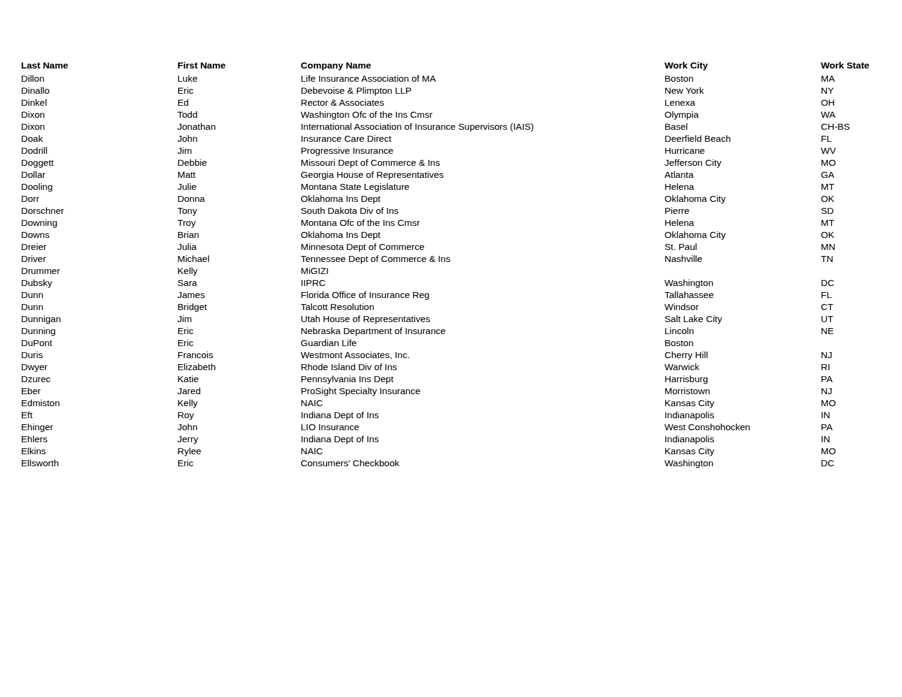| Last Name | First Name | Company Name | Work City | Work State |
| --- | --- | --- | --- | --- |
| Dillon | Luke | Life Insurance Association of MA | Boston | MA |
| Dinallo | Eric | Debevoise & Plimpton LLP | New York | NY |
| Dinkel | Ed | Rector & Associates | Lenexa | OH |
| Dixon | Todd | Washington Ofc of the Ins Cmsr | Olympia | WA |
| Dixon | Jonathan | International Association of Insurance Supervisors (IAIS) | Basel | CH-BS |
| Doak | John | Insurance Care Direct | Deerfield Beach | FL |
| Dodrill | Jim | Progressive Insurance | Hurricane | WV |
| Doggett | Debbie | Missouri Dept of Commerce & Ins | Jefferson City | MO |
| Dollar | Matt | Georgia House of Representatives | Atlanta | GA |
| Dooling | Julie | Montana State Legislature | Helena | MT |
| Dorr | Donna | Oklahoma Ins Dept | Oklahoma City | OK |
| Dorschner | Tony | South Dakota Div of Ins | Pierre | SD |
| Downing | Troy | Montana Ofc of the Ins Cmsr | Helena | MT |
| Downs | Brian | Oklahoma Ins Dept | Oklahoma City | OK |
| Dreier | Julia | Minnesota Dept of Commerce | St. Paul | MN |
| Driver | Michael | Tennessee Dept of Commerce & Ins | Nashville | TN |
| Drummer | Kelly | MiGIZI | | |
| Dubsky | Sara | IIPRC | Washington | DC |
| Dunn | James | Florida Office of Insurance Reg | Tallahassee | FL |
| Dunn | Bridget | Talcott Resolution | Windsor | CT |
| Dunnigan | Jim | Utah House of Representatives | Salt Lake City | UT |
| Dunning | Eric | Nebraska Department of Insurance | Lincoln | NE |
| DuPont | Eric | Guardian Life | Boston | |
| Duris | Francois | Westmont Associates, Inc. | Cherry Hill | NJ |
| Dwyer | Elizabeth | Rhode Island Div of Ins | Warwick | RI |
| Dzurec | Katie | Pennsylvania Ins Dept | Harrisburg | PA |
| Eber | Jared | ProSight Specialty Insurance | Morristown | NJ |
| Edmiston | Kelly | NAIC | Kansas City | MO |
| Eft | Roy | Indiana Dept of Ins | Indianapolis | IN |
| Ehinger | John | LIO Insurance | West Conshohocken | PA |
| Ehlers | Jerry | Indiana Dept of Ins | Indianapolis | IN |
| Elkins | Rylee | NAIC | Kansas City | MO |
| Ellsworth | Eric | Consumers' Checkbook | Washington | DC |